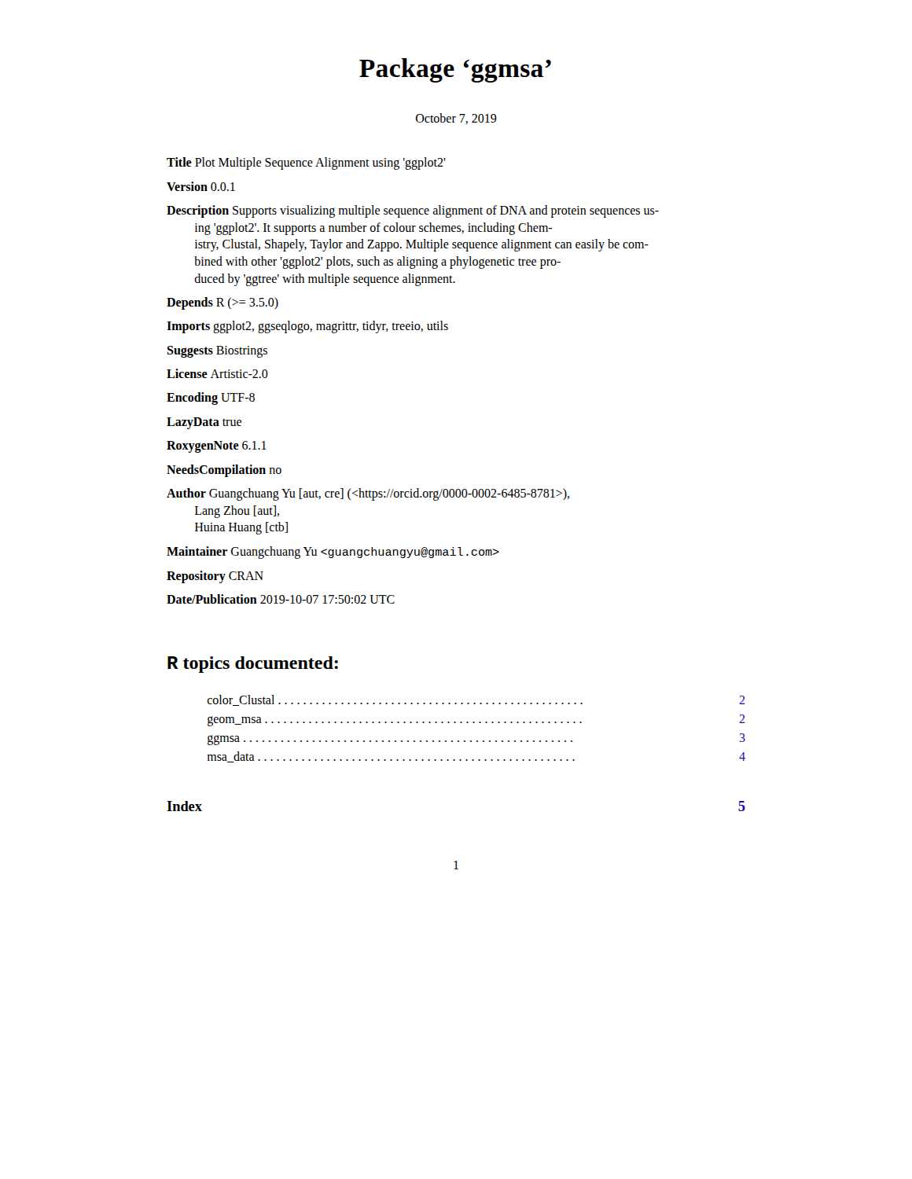Package ‘ggmsa’
October 7, 2019
Title
Plot Multiple Sequence Alignment using 'ggplot2'
Version
0.0.1
Description
Supports visualizing multiple sequence alignment of DNA and protein sequences us- ing 'ggplot2'. It supports a number of colour schemes, including Chem- istry, Clustal, Shapely, Taylor and Zappo. Multiple sequence alignment can easily be com- bined with other 'ggplot2' plots, such as aligning a phylogenetic tree pro- duced by 'ggtree' with multiple sequence alignment.
Depends
R (>= 3.5.0)
Imports
ggplot2, ggseqlogo, magrittr, tidyr, treeio, utils
Suggests
Biostrings
License
Artistic-2.0
Encoding
UTF-8
LazyData
true
RoxygenNote
6.1.1
NeedsCompilation
no
Author
Guangchuang Yu [aut, cre] (<https://orcid.org/0000-0002-6485-8781>), Lang Zhou [aut], Huina Huang [ctb]
Maintainer
Guangchuang Yu <guangchuangyu@gmail.com>
Repository
CRAN
Date/Publication
2019-10-07 17:50:02 UTC
R topics documented:
color_Clustal. . . . . . . . . . . . . . . . . . . . . . . . . . . . . . . . . . . . . . . . . . . . . . . . . 2
geom_msa. . . . . . . . . . . . . . . . . . . . . . . . . . . . . . . . . . . . . . . . . . . . . . . . . . . 2
ggmsa. . . . . . . . . . . . . . . . . . . . . . . . . . . . . . . . . . . . . . . . . . . . . . . . . . . . . 3
msa_data. . . . . . . . . . . . . . . . . . . . . . . . . . . . . . . . . . . . . . . . . . . . . . . . . . . 4
Index 5
1